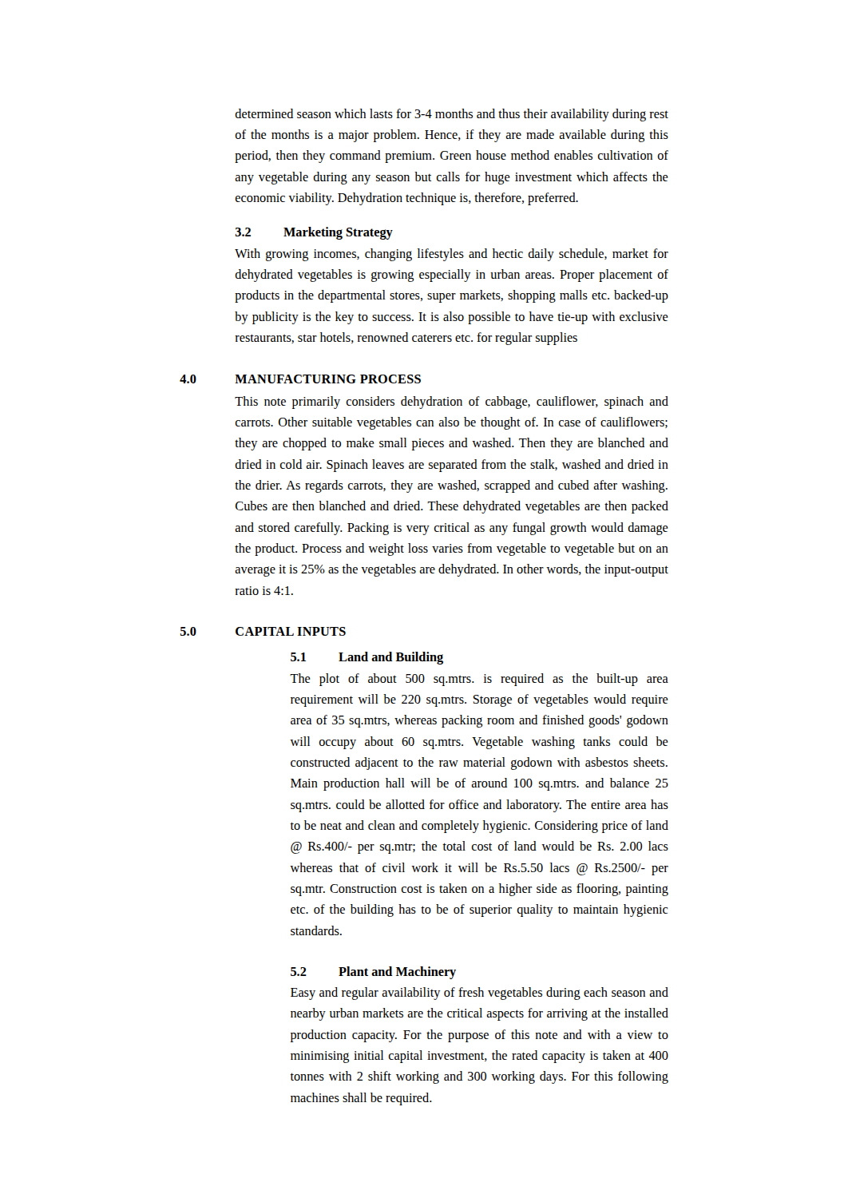determined season which lasts for 3-4 months and thus their availability during rest of the months is a major problem. Hence, if they are made available during this period, then they command premium. Green house method enables cultivation of any vegetable during any season but calls for huge investment which affects the economic viability. Dehydration technique is, therefore, preferred.
3.2 Marketing Strategy
With growing incomes, changing lifestyles and hectic daily schedule, market for dehydrated vegetables is growing especially in urban areas. Proper placement of products in the departmental stores, super markets, shopping malls etc. backed-up by publicity is the key to success. It is also possible to have tie-up with exclusive restaurants, star hotels, renowned caterers etc. for regular supplies
4.0
MANUFACTURING PROCESS
This note primarily considers dehydration of cabbage, cauliflower, spinach and carrots. Other suitable vegetables can also be thought of. In case of cauliflowers; they are chopped to make small pieces and washed. Then they are blanched and dried in cold air. Spinach leaves are separated from the stalk, washed and dried in the drier. As regards carrots, they are washed, scrapped and cubed after washing. Cubes are then blanched and dried. These dehydrated vegetables are then packed and stored carefully. Packing is very critical as any fungal growth would damage the product. Process and weight loss varies from vegetable to vegetable but on an average it is 25% as the vegetables are dehydrated. In other words, the input-output ratio is 4:1.
5.0
CAPITAL INPUTS
5.1 Land and Building
The plot of about 500 sq.mtrs. is required as the built-up area requirement will be 220 sq.mtrs. Storage of vegetables would require area of 35 sq.mtrs, whereas packing room and finished goods' godown will occupy about 60 sq.mtrs. Vegetable washing tanks could be constructed adjacent to the raw material godown with asbestos sheets. Main production hall will be of around 100 sq.mtrs. and balance 25 sq.mtrs. could be allotted for office and laboratory. The entire area has to be neat and clean and completely hygienic. Considering price of land @ Rs.400/- per sq.mtr; the total cost of land would be Rs. 2.00 lacs whereas that of civil work it will be Rs.5.50 lacs @ Rs.2500/- per sq.mtr. Construction cost is taken on a higher side as flooring, painting etc. of the building has to be of superior quality to maintain hygienic standards.
5.2 Plant and Machinery
Easy and regular availability of fresh vegetables during each season and nearby urban markets are the critical aspects for arriving at the installed production capacity. For the purpose of this note and with a view to minimising initial capital investment, the rated capacity is taken at 400 tonnes with 2 shift working and 300 working days. For this following machines shall be required.